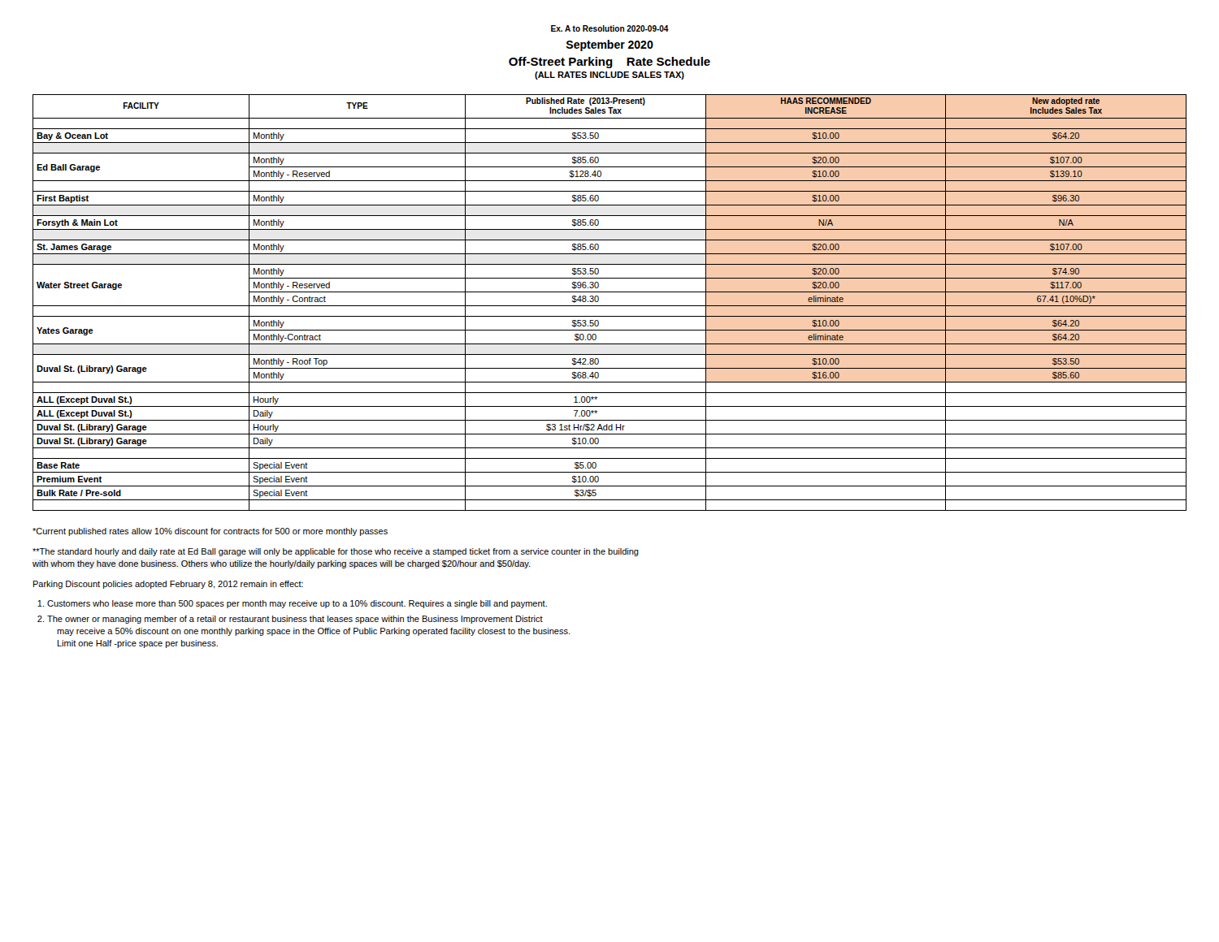Ex. A to Resolution 2020-09-04
September 2020
Off-Street Parking Rate Schedule
(ALL RATES INCLUDE SALES TAX)
| FACILITY | TYPE | Published Rate (2013-Present) Includes Sales Tax | HAAS RECOMMENDED INCREASE | New adopted rate Includes Sales Tax |
| --- | --- | --- | --- | --- |
| Bay & Ocean Lot | Monthly | $53.50 | $10.00 | $64.20 |
| Ed Ball Garage | Monthly | $85.60 | $20.00 | $107.00 |
| Monthly - Reserved | $128.40 | $10.00 | $139.10 |
| First Baptist | Monthly | $85.60 | $10.00 | $96.30 |
| Forsyth & Main Lot | Monthly | $85.60 | N/A | N/A |
| St. James Garage | Monthly | $85.60 | $20.00 | $107.00 |
| Water Street Garage | Monthly | $53.50 | $20.00 | $74.90 |
| Monthly - Reserved | $96.30 | $20.00 | $117.00 |
| Monthly - Contract | $48.30 | eliminate | 67.41 (10%D)* |
| Yates Garage | Monthly | $53.50 | $10.00 | $64.20 |
| Monthly-Contract | $0.00 | eliminate | $64.20 |
| Duval St. (Library) Garage | Monthly - Roof Top | $42.80 | $10.00 | $53.50 |
| Monthly | $68.40 | $16.00 | $85.60 |
| ALL (Except Duval St.) | Hourly | 1.00** | | |
| ALL (Except Duval St.) | Daily | 7.00** | | |
| Duval St. (Library) Garage | Hourly | $3 1st Hr/$2 Add Hr | | |
| Duval St. (Library) Garage | Daily | $10.00 | | |
| Base Rate | Special Event | $5.00 | | |
| Premium Event | Special Event | $10.00 | | |
| Bulk Rate / Pre-sold | Special Event | $3/$5 | | |
*Current published rates allow 10% discount for contracts for 500 or more monthly passes
**The standard hourly and daily rate at Ed Ball garage will only be applicable for those who receive a stamped ticket from a service counter in the building
with whom they have done business. Others who utilize the hourly/daily parking spaces will be charged $20/hour and $50/day.
Parking Discount policies adopted February 8, 2012 remain in effect:
Customers who lease more than 500 spaces per month may receive up to a 10% discount. Requires a single bill and payment.
The owner or managing member of a retail or restaurant business that leases space within the Business Improvement District may receive a 50% discount on one monthly parking space in the Office of Public Parking operated facility closest to the business. Limit one Half -price space per business.